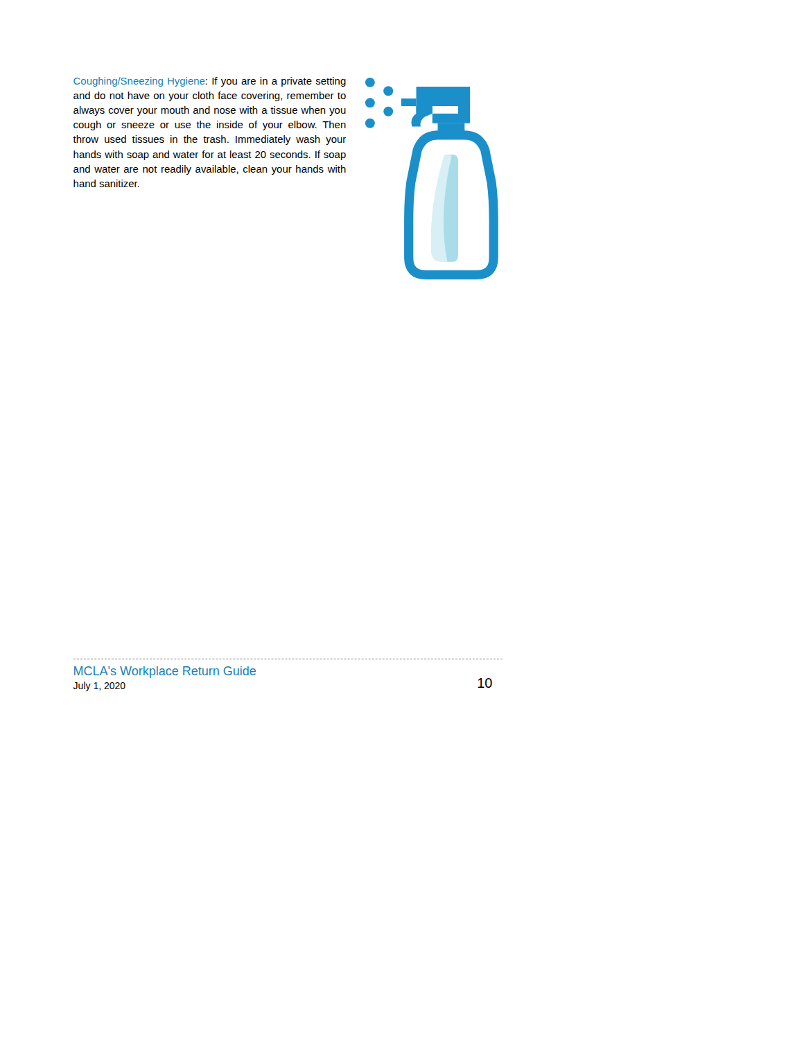Coughing/Sneezing Hygiene: If you are in a private setting and do not have on your cloth face covering, remember to always cover your mouth and nose with a tissue when you cough or sneeze or use the inside of your elbow. Then throw used tissues in the trash. Immediately wash your hands with soap and water for at least 20 seconds. If soap and water are not readily available, clean your hands with hand sanitizer.
MCLA's Workplace Return Guide
July 1, 2020
10